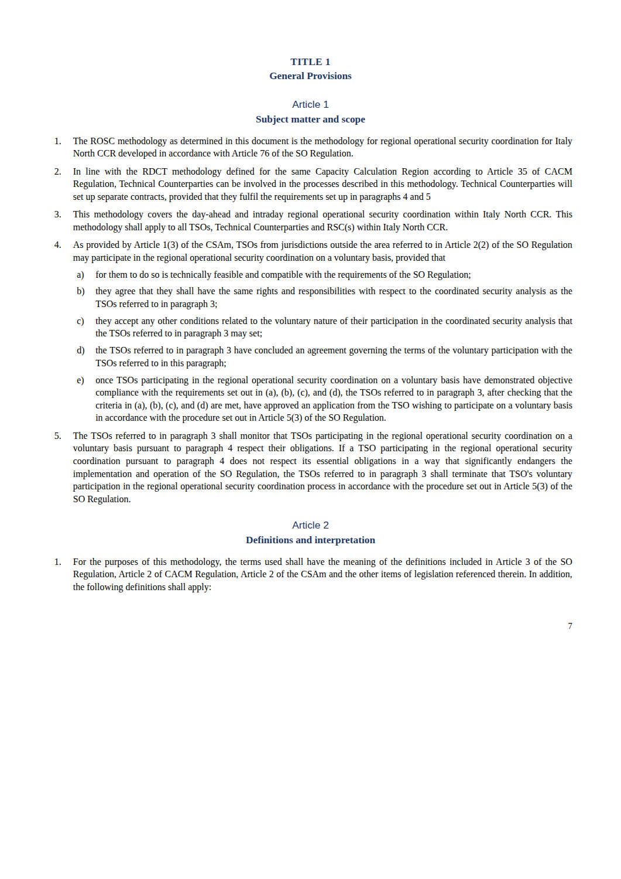TITLE 1
General Provisions
Article 1 Subject matter and scope
The ROSC methodology as determined in this document is the methodology for regional operational security coordination for Italy North CCR developed in accordance with Article 76 of the SO Regulation.
In line with the RDCT methodology defined for the same Capacity Calculation Region according to Article 35 of CACM Regulation, Technical Counterparties can be involved in the processes described in this methodology. Technical Counterparties will set up separate contracts, provided that they fulfil the requirements set up in paragraphs 4 and 5
This methodology covers the day-ahead and intraday regional operational security coordination within Italy North CCR. This methodology shall apply to all TSOs, Technical Counterparties and RSC(s) within Italy North CCR.
As provided by Article 1(3) of the CSAm, TSOs from jurisdictions outside the area referred to in Article 2(2) of the SO Regulation may participate in the regional operational security coordination on a voluntary basis, provided that
for them to do so is technically feasible and compatible with the requirements of the SO Regulation;
they agree that they shall have the same rights and responsibilities with respect to the coordinated security analysis as the TSOs referred to in paragraph 3;
they accept any other conditions related to the voluntary nature of their participation in the coordinated security analysis that the TSOs referred to in paragraph 3 may set;
the TSOs referred to in paragraph 3 have concluded an agreement governing the terms of the voluntary participation with the TSOs referred to in this paragraph;
once TSOs participating in the regional operational security coordination on a voluntary basis have demonstrated objective compliance with the requirements set out in (a), (b), (c), and (d), the TSOs referred to in paragraph 3, after checking that the criteria in (a), (b), (c), and (d) are met, have approved an application from the TSO wishing to participate on a voluntary basis in accordance with the procedure set out in Article 5(3) of the SO Regulation.
The TSOs referred to in paragraph 3 shall monitor that TSOs participating in the regional operational security coordination on a voluntary basis pursuant to paragraph 4 respect their obligations. If a TSO participating in the regional operational security coordination pursuant to paragraph 4 does not respect its essential obligations in a way that significantly endangers the implementation and operation of the SO Regulation, the TSOs referred to in paragraph 3 shall terminate that TSO's voluntary participation in the regional operational security coordination process in accordance with the procedure set out in Article 5(3) of the SO Regulation.
Article 2 Definitions and interpretation
For the purposes of this methodology, the terms used shall have the meaning of the definitions included in Article 3 of the SO Regulation, Article 2 of CACM Regulation, Article 2 of the CSAm and the other items of legislation referenced therein. In addition, the following definitions shall apply:
7